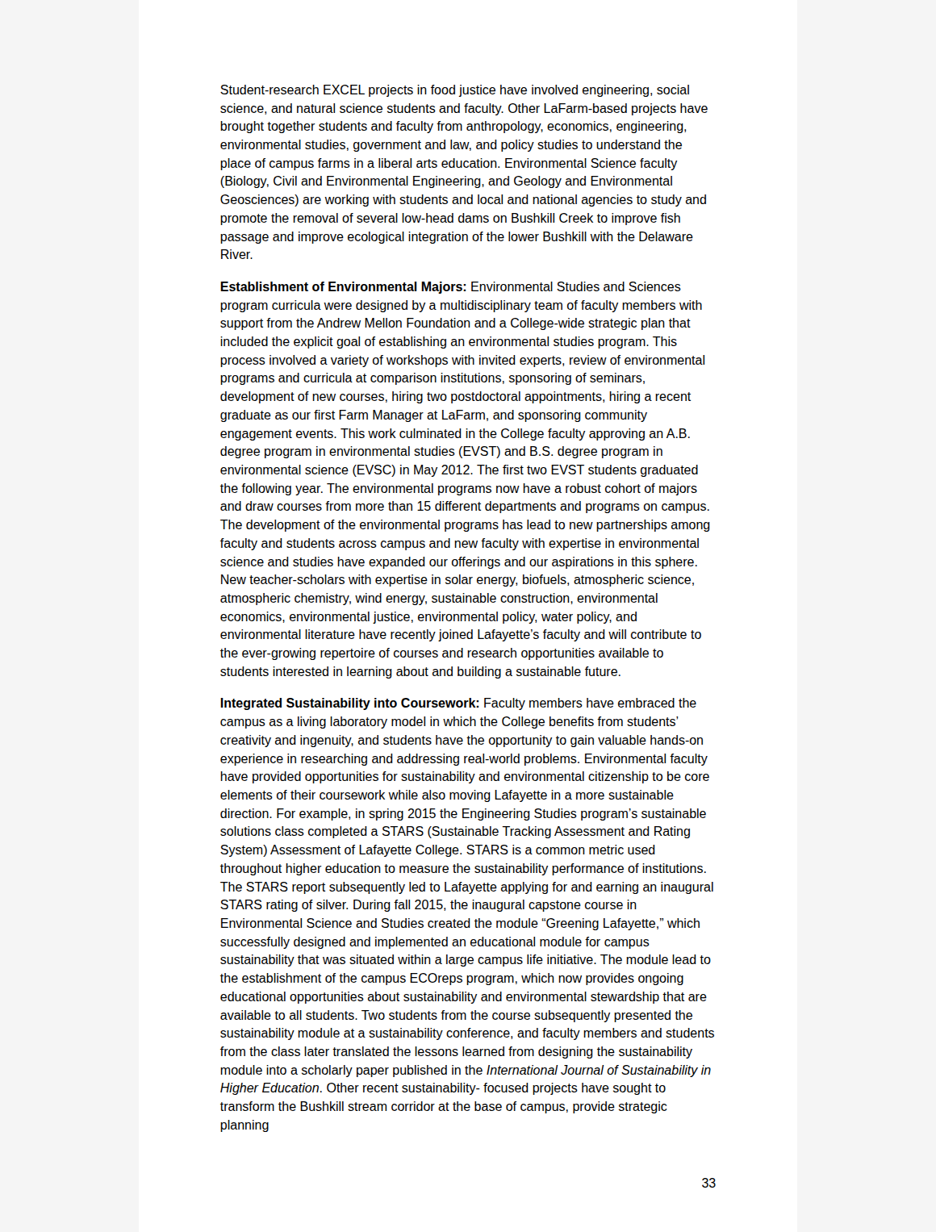Student-research EXCEL projects in food justice have involved engineering, social science, and natural science students and faculty. Other LaFarm-based projects have brought together students and faculty from anthropology, economics, engineering, environmental studies, government and law, and policy studies to understand the place of campus farms in a liberal arts education. Environmental Science faculty (Biology, Civil and Environmental Engineering, and Geology and Environmental Geosciences) are working with students and local and national agencies to study and promote the removal of several low-head dams on Bushkill Creek to improve fish passage and improve ecological integration of the lower Bushkill with the Delaware River.
Establishment of Environmental Majors: Environmental Studies and Sciences program curricula were designed by a multidisciplinary team of faculty members with support from the Andrew Mellon Foundation and a College-wide strategic plan that included the explicit goal of establishing an environmental studies program. This process involved a variety of workshops with invited experts, review of environmental programs and curricula at comparison institutions, sponsoring of seminars, development of new courses, hiring two postdoctoral appointments, hiring a recent graduate as our first Farm Manager at LaFarm, and sponsoring community engagement events. This work culminated in the College faculty approving an A.B. degree program in environmental studies (EVST) and B.S. degree program in environmental science (EVSC) in May 2012. The first two EVST students graduated the following year. The environmental programs now have a robust cohort of majors and draw courses from more than 15 different departments and programs on campus. The development of the environmental programs has lead to new partnerships among faculty and students across campus and new faculty with expertise in environmental science and studies have expanded our offerings and our aspirations in this sphere. New teacher-scholars with expertise in solar energy, biofuels, atmospheric science, atmospheric chemistry, wind energy, sustainable construction, environmental economics, environmental justice, environmental policy, water policy, and environmental literature have recently joined Lafayette’s faculty and will contribute to the ever-growing repertoire of courses and research opportunities available to students interested in learning about and building a sustainable future.
Integrated Sustainability into Coursework: Faculty members have embraced the campus as a living laboratory model in which the College benefits from students’ creativity and ingenuity, and students have the opportunity to gain valuable hands-on experience in researching and addressing real-world problems. Environmental faculty have provided opportunities for sustainability and environmental citizenship to be core elements of their coursework while also moving Lafayette in a more sustainable direction. For example, in spring 2015 the Engineering Studies program’s sustainable solutions class completed a STARS (Sustainable Tracking Assessment and Rating System) Assessment of Lafayette College. STARS is a common metric used throughout higher education to measure the sustainability performance of institutions. The STARS report subsequently led to Lafayette applying for and earning an inaugural STARS rating of silver. During fall 2015, the inaugural capstone course in Environmental Science and Studies created the module “Greening Lafayette,” which successfully designed and implemented an educational module for campus sustainability that was situated within a large campus life initiative. The module lead to the establishment of the campus ECOreps program, which now provides ongoing educational opportunities about sustainability and environmental stewardship that are available to all students. Two students from the course subsequently presented the sustainability module at a sustainability conference, and faculty members and students from the class later translated the lessons learned from designing the sustainability module into a scholarly paper published in the International Journal of Sustainability in Higher Education. Other recent sustainability- focused projects have sought to transform the Bushkill stream corridor at the base of campus, provide strategic planning
33